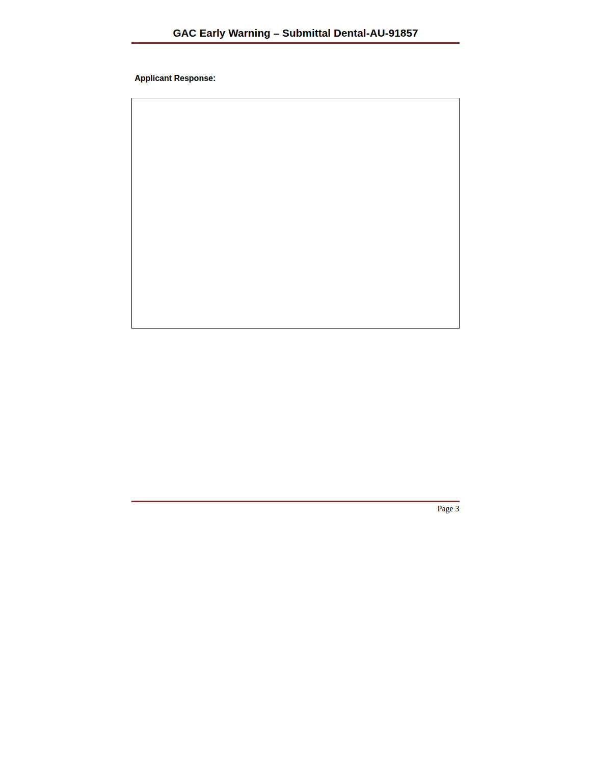GAC Early Warning – Submittal Dental-AU-91857
Applicant Response:
Page 3